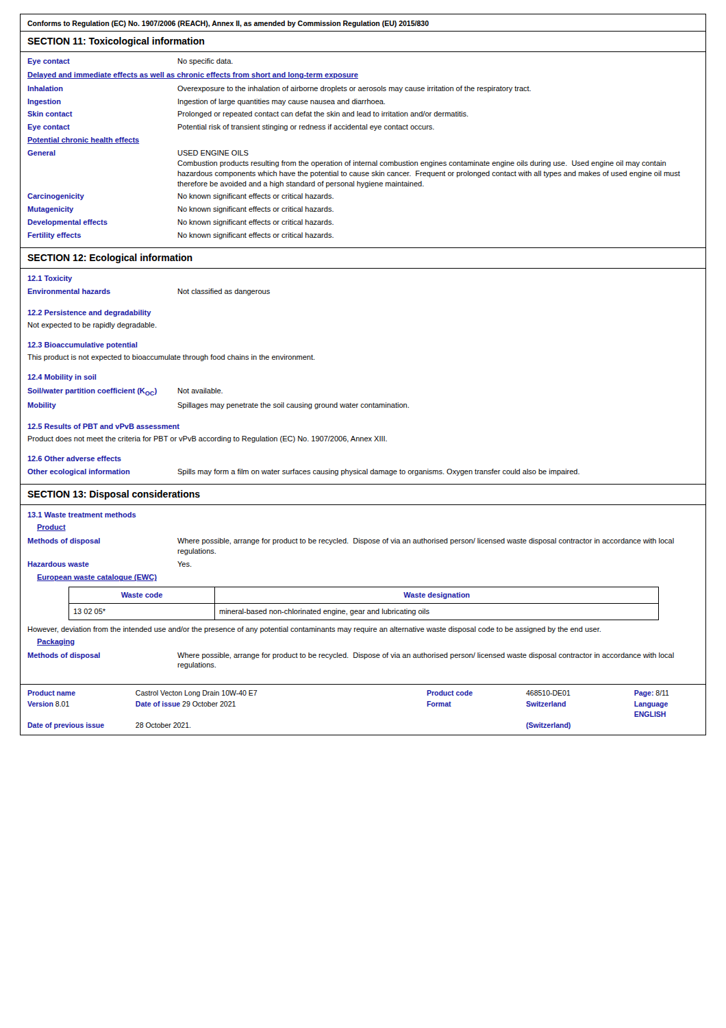Conforms to Regulation (EC) No. 1907/2006 (REACH), Annex II, as amended by Commission Regulation (EU) 2015/830
SECTION 11: Toxicological information
| Eye contact | No specific data. |
Delayed and immediate effects as well as chronic effects from short and long-term exposure
| Inhalation | Overexposure to the inhalation of airborne droplets or aerosols may cause irritation of the respiratory tract. |
| Ingestion | Ingestion of large quantities may cause nausea and diarrhoea. |
| Skin contact | Prolonged or repeated contact can defat the skin and lead to irritation and/or dermatitis. |
| Eye contact | Potential risk of transient stinging or redness if accidental eye contact occurs. |
| Potential chronic health effects |
| General | USED ENGINE OILS Combustion products resulting from the operation of internal combustion engines contaminate engine oils during use. Used engine oil may contain hazardous components which have the potential to cause skin cancer. Frequent or prolonged contact with all types and makes of used engine oil must therefore be avoided and a high standard of personal hygiene maintained. |
| Carcinogenicity | No known significant effects or critical hazards. |
| Mutagenicity | No known significant effects or critical hazards. |
| Developmental effects | No known significant effects or critical hazards. |
| Fertility effects | No known significant effects or critical hazards. |
SECTION 12: Ecological information
12.1 Toxicity
| Environmental hazards | Not classified as dangerous |
12.2 Persistence and degradability
Not expected to be rapidly degradable.
12.3 Bioaccumulative potential
This product is not expected to bioaccumulate through food chains in the environment.
12.4 Mobility in soil
| Soil/water partition coefficient (K OC ) | Not available. |
| Mobility | Spillages may penetrate the soil causing ground water contamination. |
12.5 Results of PBT and vPvB assessment
Product does not meet the criteria for PBT or vPvB according to Regulation (EC) No. 1907/2006, Annex XIII.
12.6 Other adverse effects
| Other ecological information | Spills may form a film on water surfaces causing physical damage to organisms. Oxygen transfer could also be impaired. |
SECTION 13: Disposal considerations
13.1 Waste treatment methods
Product
| Methods of disposal | Where possible, arrange for product to be recycled. Dispose of via an authorised person/ licensed waste disposal contractor in accordance with local regulations. |
| Hazardous waste | Yes. |
European waste catalogue (EWC)
| Waste code | Waste designation |
| --- | --- |
| 13 02 05* | mineral-based non-chlorinated engine, gear and lubricating oils |
However, deviation from the intended use and/or the presence of any potential contaminants may require an alternative waste disposal code to be assigned by the end user.
Packaging
| Methods of disposal | Where possible, arrange for product to be recycled. Dispose of via an authorised person/ licensed waste disposal contractor in accordance with local regulations. |
| Product name | Castrol Vecton Long Drain 10W-40 E7 | Product code | 468510-DE01 | Page: 8/11 |
| Version 8.01 | Date of issue 29 October 2021 | Format | Switzerland | Language ENGLISH |
| Date of previous issue | 28 October 2021. | | (Switzerland) | |